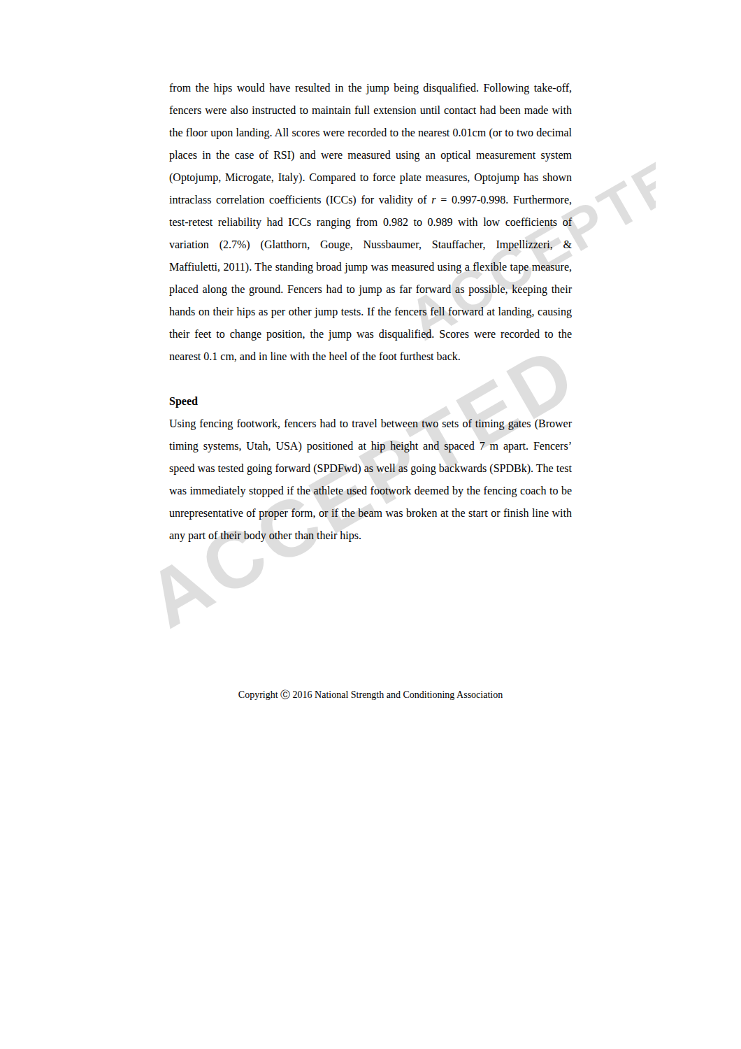ACCEPTED
ACCEPTED
from the hips would have resulted in the jump being disqualified. Following take-off, fencers were also instructed to maintain full extension until contact had been made with the floor upon landing. All scores were recorded to the nearest 0.01cm (or to two decimal places in the case of RSI) and were measured using an optical measurement system (Optojump, Microgate, Italy). Compared to force plate measures, Optojump has shown intraclass correlation coefficients (ICCs) for validity of r = 0.997-0.998. Furthermore, test-retest reliability had ICCs ranging from 0.982 to 0.989 with low coefficients of variation (2.7%) (Glatthorn, Gouge, Nussbaumer, Stauffacher, Impellizzeri, & Maffiuletti, 2011). The standing broad jump was measured using a flexible tape measure, placed along the ground. Fencers had to jump as far forward as possible, keeping their hands on their hips as per other jump tests. If the fencers fell forward at landing, causing their feet to change position, the jump was disqualified. Scores were recorded to the nearest 0.1 cm, and in line with the heel of the foot furthest back.
Speed
Using fencing footwork, fencers had to travel between two sets of timing gates (Brower timing systems, Utah, USA) positioned at hip height and spaced 7 m apart. Fencers’ speed was tested going forward (SPDFwd) as well as going backwards (SPDBk). The test was immediately stopped if the athlete used footwork deemed by the fencing coach to be unrepresentative of proper form, or if the beam was broken at the start or finish line with any part of their body other than their hips.
Copyright Ⓒ 2016 National Strength and Conditioning Association